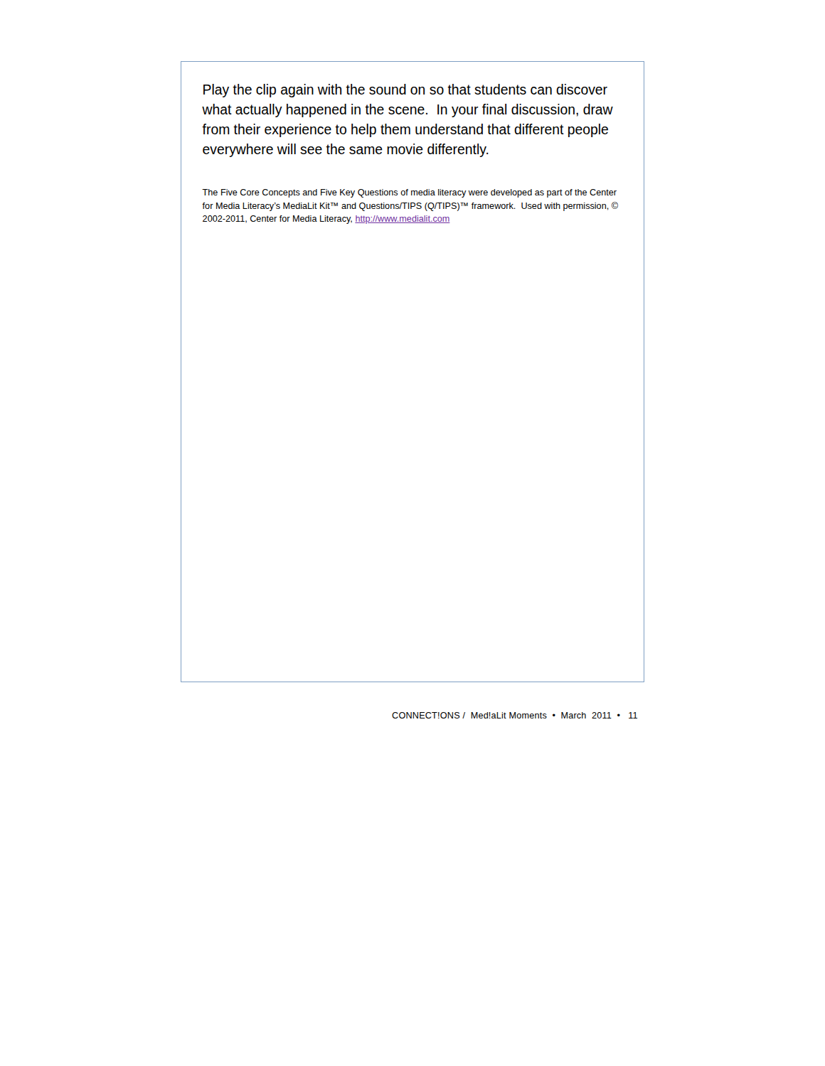Play the clip again with the sound on so that students can discover what actually happened in the scene. In your final discussion, draw from their experience to help them understand that different people everywhere will see the same movie differently.
The Five Core Concepts and Five Key Questions of media literacy were developed as part of the Center for Media Literacy’s MediaLit Kit™ and Questions/TIPS (Q/TIPS)™ framework. Used with permission, © 2002-2011, Center for Media Literacy, http://www.medialit.com
CONNECT!ONS / Med!aLit Moments • March 2011 • 11